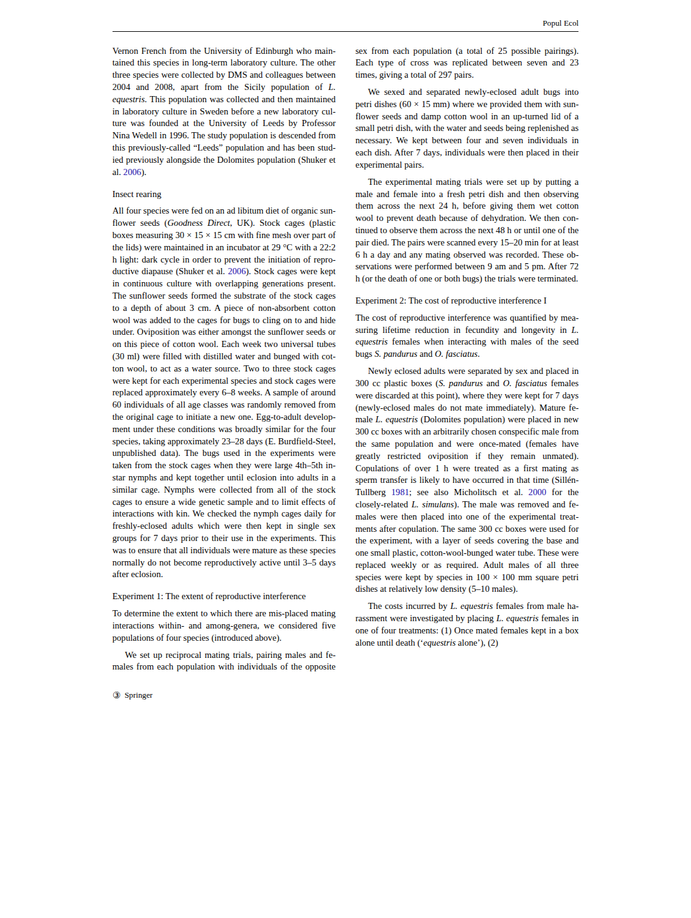Popul Ecol
Vernon French from the University of Edinburgh who maintained this species in long-term laboratory culture. The other three species were collected by DMS and colleagues between 2004 and 2008, apart from the Sicily population of L. equestris. This population was collected and then maintained in laboratory culture in Sweden before a new laboratory culture was founded at the University of Leeds by Professor Nina Wedell in 1996. The study population is descended from this previously-called “Leeds” population and has been studied previously alongside the Dolomites population (Shuker et al. 2006).
Insect rearing
All four species were fed on an ad libitum diet of organic sunflower seeds (Goodness Direct, UK). Stock cages (plastic boxes measuring 30 × 15 × 15 cm with fine mesh over part of the lids) were maintained in an incubator at 29 °C with a 22:2 h light: dark cycle in order to prevent the initiation of reproductive diapause (Shuker et al. 2006). Stock cages were kept in continuous culture with overlapping generations present. The sunflower seeds formed the substrate of the stock cages to a depth of about 3 cm. A piece of non-absorbent cotton wool was added to the cages for bugs to cling on to and hide under. Oviposition was either amongst the sunflower seeds or on this piece of cotton wool. Each week two universal tubes (30 ml) were filled with distilled water and bunged with cotton wool, to act as a water source. Two to three stock cages were kept for each experimental species and stock cages were replaced approximately every 6–8 weeks. A sample of around 60 individuals of all age classes was randomly removed from the original cage to initiate a new one. Egg-to-adult development under these conditions was broadly similar for the four species, taking approximately 23–28 days (E. Burdfield-Steel, unpublished data). The bugs used in the experiments were taken from the stock cages when they were large 4th–5th instar nymphs and kept together until eclosion into adults in a similar cage. Nymphs were collected from all of the stock cages to ensure a wide genetic sample and to limit effects of interactions with kin. We checked the nymph cages daily for freshly-eclosed adults which were then kept in single sex groups for 7 days prior to their use in the experiments. This was to ensure that all individuals were mature as these species normally do not become reproductively active until 3–5 days after eclosion.
Experiment 1: The extent of reproductive interference
To determine the extent to which there are mis-placed mating interactions within- and among-genera, we considered five populations of four species (introduced above).
We set up reciprocal mating trials, pairing males and females from each population with individuals of the opposite sex from each population (a total of 25 possible pairings). Each type of cross was replicated between seven and 23 times, giving a total of 297 pairs.
We sexed and separated newly-eclosed adult bugs into petri dishes (60 × 15 mm) where we provided them with sunflower seeds and damp cotton wool in an up-turned lid of a small petri dish, with the water and seeds being replenished as necessary. We kept between four and seven individuals in each dish. After 7 days, individuals were then placed in their experimental pairs.
The experimental mating trials were set up by putting a male and female into a fresh petri dish and then observing them across the next 24 h, before giving them wet cotton wool to prevent death because of dehydration. We then continued to observe them across the next 48 h or until one of the pair died. The pairs were scanned every 15–20 min for at least 6 h a day and any mating observed was recorded. These observations were performed between 9 am and 5 pm. After 72 h (or the death of one or both bugs) the trials were terminated.
Experiment 2: The cost of reproductive interference I
The cost of reproductive interference was quantified by measuring lifetime reduction in fecundity and longevity in L. equestris females when interacting with males of the seed bugs S. pandurus and O. fasciatus.
Newly eclosed adults were separated by sex and placed in 300 cc plastic boxes (S. pandurus and O. fasciatus females were discarded at this point), where they were kept for 7 days (newly-eclosed males do not mate immediately). Mature female L. equestris (Dolomites population) were placed in new 300 cc boxes with an arbitrarily chosen conspecific male from the same population and were once-mated (females have greatly restricted oviposition if they remain unmated). Copulations of over 1 h were treated as a first mating as sperm transfer is likely to have occurred in that time (Sillén-Tullberg 1981; see also Micholitsch et al. 2000 for the closely-related L. simulans). The male was removed and females were then placed into one of the experimental treatments after copulation. The same 300 cc boxes were used for the experiment, with a layer of seeds covering the base and one small plastic, cotton-wool-bunged water tube. These were replaced weekly or as required. Adult males of all three species were kept by species in 100 × 100 mm square petri dishes at relatively low density (5–10 males).
The costs incurred by L. equestris females from male harassment were investigated by placing L. equestris females in one of four treatments: (1) Once mated females kept in a box alone until death (‘equestris alone’), (2)
③ Springer